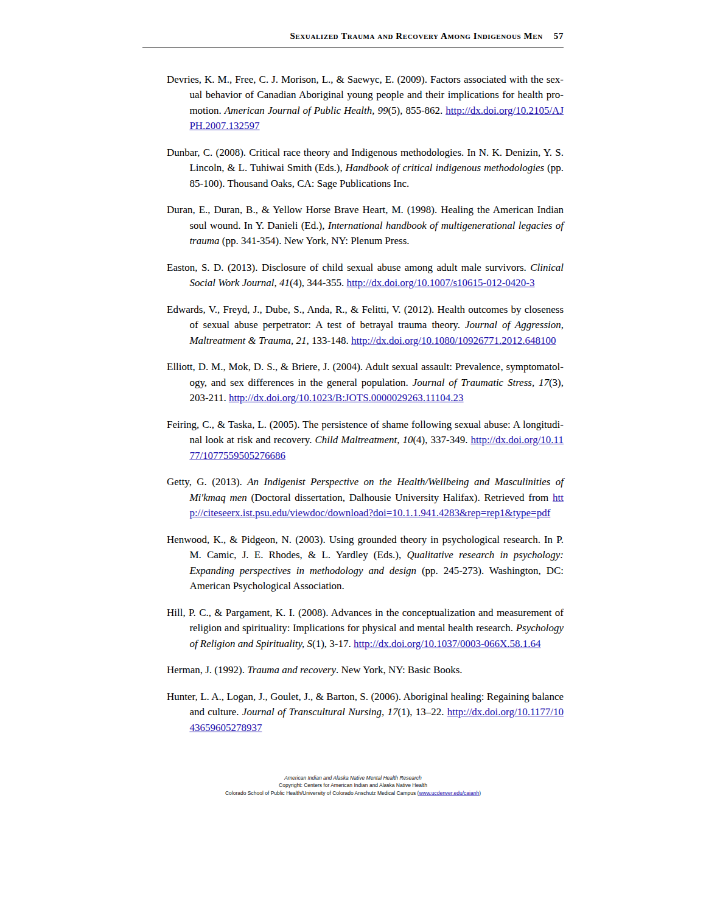Sexualized Trauma and Recovery Among Indigenous Men 57
Devries, K. M., Free, C. J. Morison, L., & Saewyc, E. (2009). Factors associated with the sexual behavior of Canadian Aboriginal young people and their implications for health promotion. American Journal of Public Health, 99(5), 855-862. http://dx.doi.org/10.2105/AJPH.2007.132597
Dunbar, C. (2008). Critical race theory and Indigenous methodologies. In N. K. Denizin, Y. S. Lincoln, & L. Tuhiwai Smith (Eds.), Handbook of critical indigenous methodologies (pp. 85-100). Thousand Oaks, CA: Sage Publications Inc.
Duran, E., Duran, B., & Yellow Horse Brave Heart, M. (1998). Healing the American Indian soul wound. In Y. Danieli (Ed.), International handbook of multigenerational legacies of trauma (pp. 341-354). New York, NY: Plenum Press.
Easton, S. D. (2013). Disclosure of child sexual abuse among adult male survivors. Clinical Social Work Journal, 41(4), 344-355. http://dx.doi.org/10.1007/s10615-012-0420-3
Edwards, V., Freyd, J., Dube, S., Anda, R., & Felitti, V. (2012). Health outcomes by closeness of sexual abuse perpetrator: A test of betrayal trauma theory. Journal of Aggression, Maltreatment & Trauma, 21, 133-148. http://dx.doi.org/10.1080/10926771.2012.648100
Elliott, D. M., Mok, D. S., & Briere, J. (2004). Adult sexual assault: Prevalence, symptomatology, and sex differences in the general population. Journal of Traumatic Stress, 17(3), 203-211. http://dx.doi.org/10.1023/B:JOTS.0000029263.11104.23
Feiring, C., & Taska, L. (2005). The persistence of shame following sexual abuse: A longitudinal look at risk and recovery. Child Maltreatment, 10(4), 337-349. http://dx.doi.org/10.1177/1077559505276686
Getty, G. (2013). An Indigenist Perspective on the Health/Wellbeing and Masculinities of Mi'kmaq men (Doctoral dissertation, Dalhousie University Halifax). Retrieved from http://citeseerx.ist.psu.edu/viewdoc/download?doi=10.1.1.941.4283&rep=rep1&type=pdf
Henwood, K., & Pidgeon, N. (2003). Using grounded theory in psychological research. In P. M. Camic, J. E. Rhodes, & L. Yardley (Eds.), Qualitative research in psychology: Expanding perspectives in methodology and design (pp. 245-273). Washington, DC: American Psychological Association.
Hill, P. C., & Pargament, K. I. (2008). Advances in the conceptualization and measurement of religion and spirituality: Implications for physical and mental health research. Psychology of Religion and Spirituality, S(1), 3-17. http://dx.doi.org/10.1037/0003-066X.58.1.64
Herman, J. (1992). Trauma and recovery. New York, NY: Basic Books.
Hunter, L. A., Logan, J., Goulet, J., & Barton, S. (2006). Aboriginal healing: Regaining balance and culture. Journal of Transcultural Nursing, 17(1), 13–22. http://dx.doi.org/10.1177/1043659605278937
American Indian and Alaska Native Mental Health Research Copyright: Centers for American Indian and Alaska Native Health Colorado School of Public Health/University of Colorado Anschutz Medical Campus (www.ucdenver.edu/caianh)